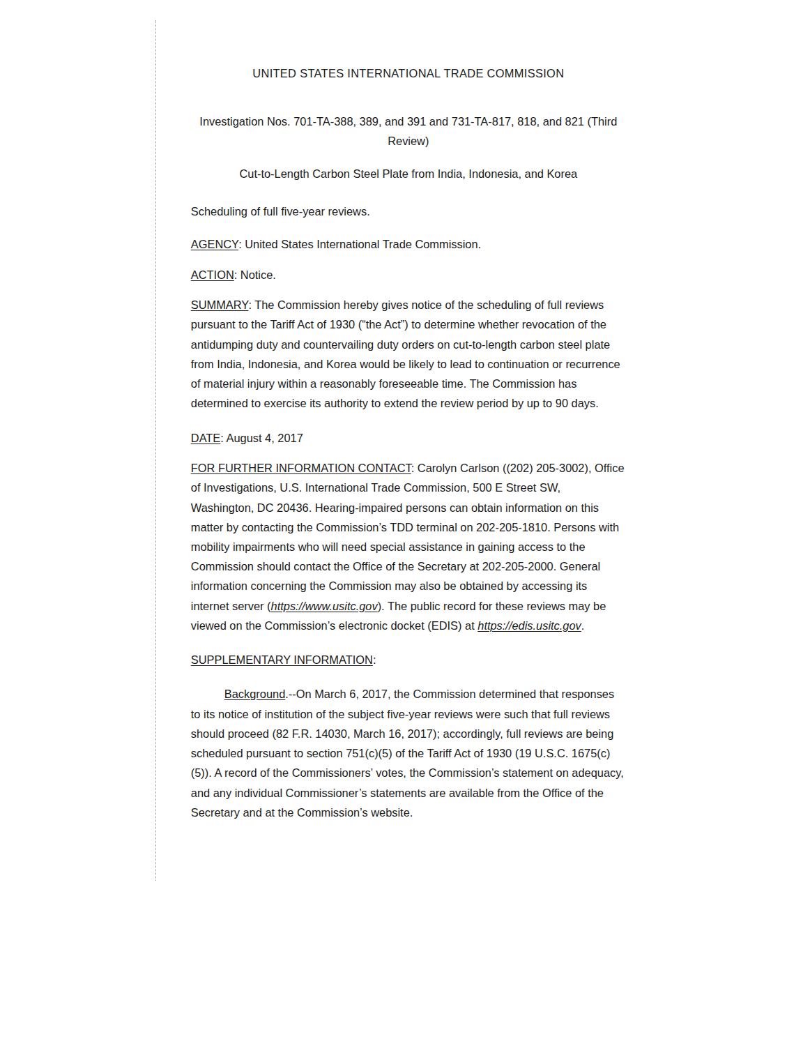UNITED STATES INTERNATIONAL TRADE COMMISSION
Investigation Nos. 701-TA-388, 389, and 391 and 731-TA-817, 818, and 821 (Third Review)
Cut-to-Length Carbon Steel Plate from India, Indonesia, and Korea
Scheduling of full five-year reviews.
AGENCY: United States International Trade Commission.
ACTION: Notice.
SUMMARY: The Commission hereby gives notice of the scheduling of full reviews pursuant to the Tariff Act of 1930 (“the Act”) to determine whether revocation of the antidumping duty and countervailing duty orders on cut-to-length carbon steel plate from India, Indonesia, and Korea would be likely to lead to continuation or recurrence of material injury within a reasonably foreseeable time. The Commission has determined to exercise its authority to extend the review period by up to 90 days.
DATE: August 4, 2017
FOR FURTHER INFORMATION CONTACT: Carolyn Carlson ((202) 205-3002), Office of Investigations, U.S. International Trade Commission, 500 E Street SW, Washington, DC 20436. Hearing-impaired persons can obtain information on this matter by contacting the Commission’s TDD terminal on 202-205-1810. Persons with mobility impairments who will need special assistance in gaining access to the Commission should contact the Office of the Secretary at 202-205-2000. General information concerning the Commission may also be obtained by accessing its internet server (https://www.usitc.gov). The public record for these reviews may be viewed on the Commission’s electronic docket (EDIS) at https://edis.usitc.gov.
SUPPLEMENTARY INFORMATION:
Background.--On March 6, 2017, the Commission determined that responses to its notice of institution of the subject five-year reviews were such that full reviews should proceed (82 F.R. 14030, March 16, 2017); accordingly, full reviews are being scheduled pursuant to section 751(c)(5) of the Tariff Act of 1930 (19 U.S.C. 1675(c)(5)). A record of the Commissioners’ votes, the Commission’s statement on adequacy, and any individual Commissioner’s statements are available from the Office of the Secretary and at the Commission’s website.